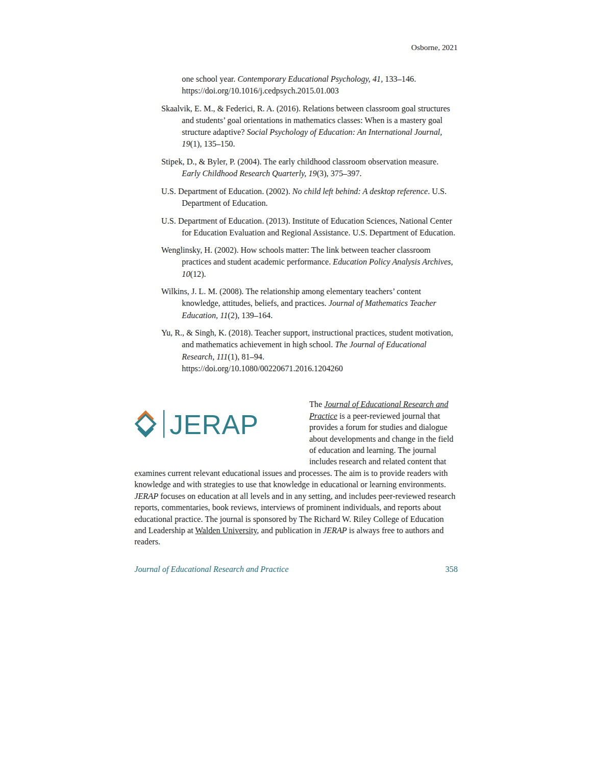Osborne, 2021
one school year. Contemporary Educational Psychology, 41, 133–146.
https://doi.org/10.1016/j.cedpsych.2015.01.003
Skaalvik, E. M., & Federici, R. A. (2016). Relations between classroom goal structures and students’ goal orientations in mathematics classes: When is a mastery goal structure adaptive? Social Psychology of Education: An International Journal, 19(1), 135–150.
Stipek, D., & Byler, P. (2004). The early childhood classroom observation measure. Early Childhood Research Quarterly, 19(3), 375–397.
U.S. Department of Education. (2002). No child left behind: A desktop reference. U.S. Department of Education.
U.S. Department of Education. (2013). Institute of Education Sciences, National Center for Education Evaluation and Regional Assistance. U.S. Department of Education.
Wenglinsky, H. (2002). How schools matter: The link between teacher classroom practices and student academic performance. Education Policy Analysis Archives, 10(12).
Wilkins, J. L. M. (2008). The relationship among elementary teachers’ content knowledge, attitudes, beliefs, and practices. Journal of Mathematics Teacher Education, 11(2), 139–164.
Yu, R., & Singh, K. (2018). Teacher support, instructional practices, student motivation, and mathematics achievement in high school. The Journal of Educational Research, 111(1), 81–94.
https://doi.org/10.1080/00220671.2016.1204260
JERAP
The Journal of Educational Research and Practice is a peer-reviewed journal that provides a forum for studies and dialogue about developments and change in the field of education and learning. The journal includes research and related content that
examines current relevant educational issues and processes. The aim is to provide readers with knowledge and with strategies to use that knowledge in educational or learning environments. JERAP focuses on education at all levels and in any setting, and includes peer-reviewed research reports, commentaries, book reviews, interviews of prominent individuals, and reports about educational practice. The journal is sponsored by The Richard W. Riley College of Education and Leadership at Walden University, and publication in JERAP is always free to authors and readers.
Journal of Educational Research and Practice 358